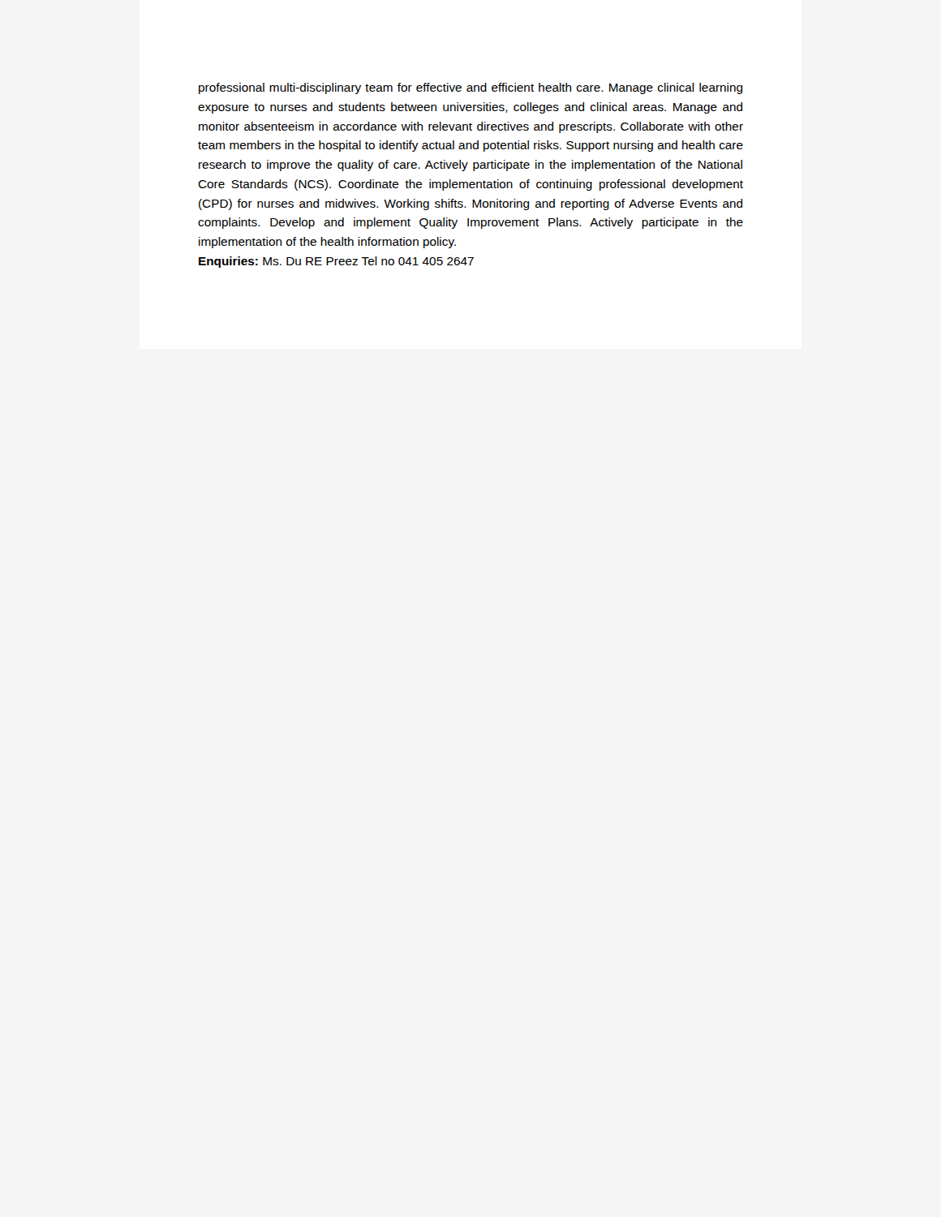professional multi-disciplinary team for effective and efficient health care. Manage clinical learning exposure to nurses and students between universities, colleges and clinical areas. Manage and monitor absenteeism in accordance with relevant directives and prescripts. Collaborate with other team members in the hospital to identify actual and potential risks. Support nursing and health care research to improve the quality of care. Actively participate in the implementation of the National Core Standards (NCS). Coordinate the implementation of continuing professional development (CPD) for nurses and midwives. Working shifts. Monitoring and reporting of Adverse Events and complaints. Develop and implement Quality Improvement Plans. Actively participate in the implementation of the health information policy.
Enquiries: Ms. Du RE Preez Tel no 041 405 2647